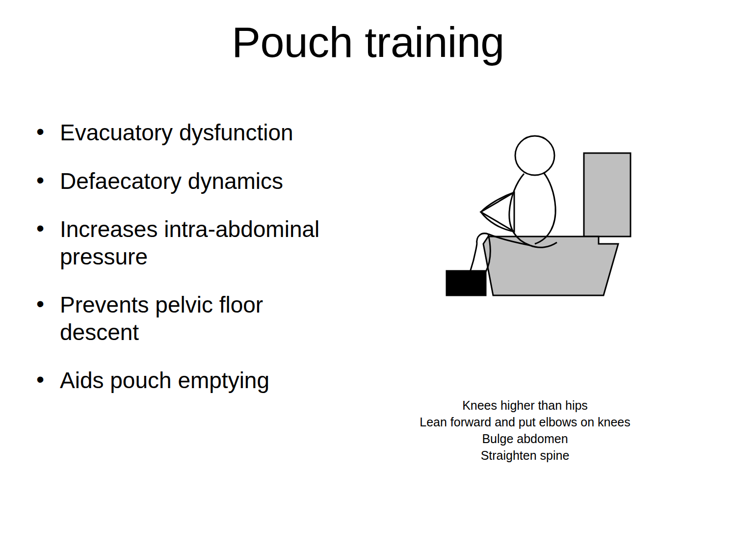Pouch training
Evacuatory dysfunction
Defaecatory dynamics
Increases intra-abdominal pressure
Prevents pelvic floor descent
Aids pouch emptying
Knees higher than hips
Lean forward and put elbows on knees
Bulge abdomen
Straighten spine